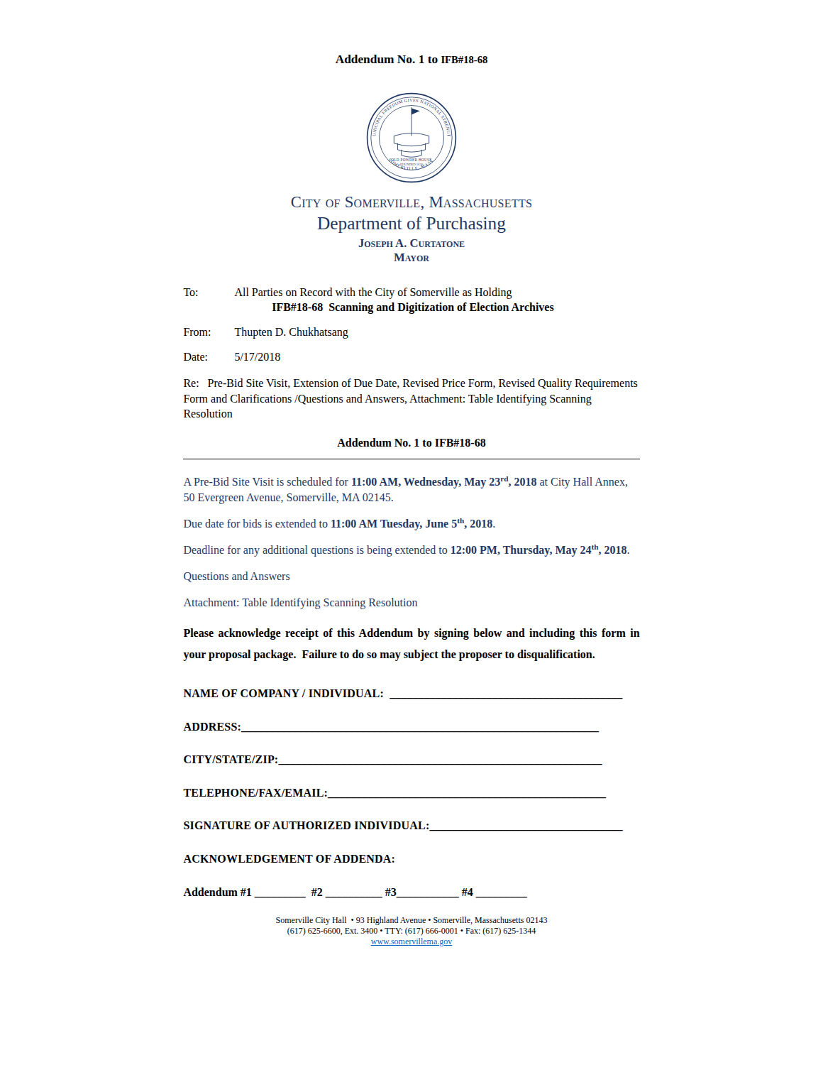Addendum No. 1 to IFB#18-68
MUNICIPAL FREEDOM GIVES NATIONAL STRENGTH SOMERVILLE, MASS. OLD POWDER HOUSE FOUNDED 1630
City of Somerville, Massachusetts
Department of Purchasing
Joseph A. Curtatone
Mayor
To:
All Parties on Record with the City of Somerville as Holding IFB#18-68 Scanning and Digitization of Election Archives
From:
Thupten D. Chukhatsang
Date:
5/17/2018
Re: Pre-Bid Site Visit, Extension of Due Date, Revised Price Form, Revised Quality Requirements Form and Clarifications /Questions and Answers, Attachment: Table Identifying Scanning Resolution
Addendum No. 1 to IFB#18-68
A Pre-Bid Site Visit is scheduled for 11:00 AM, Wednesday, May 23rd, 2018 at City Hall Annex, 50 Evergreen Avenue, Somerville, MA 02145.
Due date for bids is extended to 11:00 AM Tuesday, June 5th, 2018.
Deadline for any additional questions is being extended to 12:00 PM, Thursday, May 24th, 2018.
Questions and Answers
Attachment: Table Identifying Scanning Resolution
Please acknowledge receipt of this Addendum by signing below and including this form in your proposal package. Failure to do so may subject the proposer to disqualification.
NAME OF COMPANY / INDIVIDUAL: _________________________________________
ADDRESS:_______________________________________________________________
CITY/STATE/ZIP:_________________________________________________________
TELEPHONE/FAX/EMAIL:_________________________________________________
SIGNATURE OF AUTHORIZED INDIVIDUAL:__________________________________
ACKNOWLEDGEMENT OF ADDENDA:
Addendum #1 _________ #2 __________ #3___________ #4 _________
Somerville City Hall • 93 Highland Avenue • Somerville, Massachusetts 02143
(617) 625-6600, Ext. 3400 • TTY: (617) 666-0001 • Fax: (617) 625-1344
www.somervillema.gov